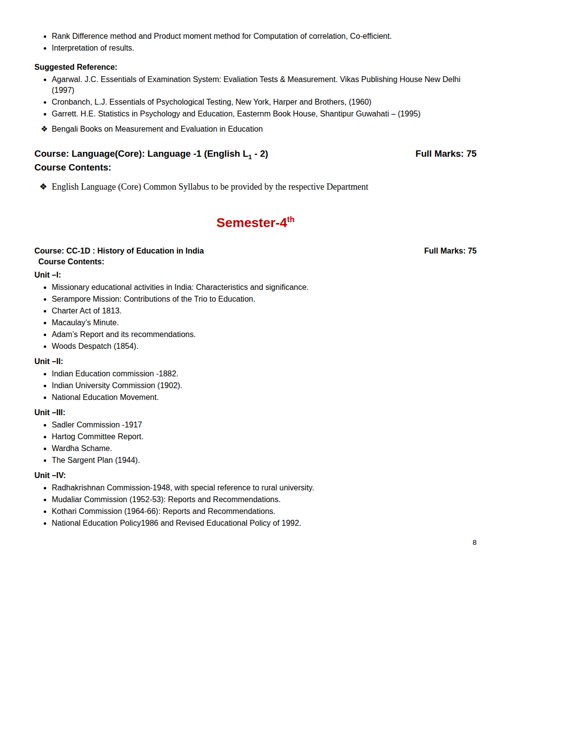Rank Difference method and Product moment method for Computation of correlation, Co-efficient.
Interpretation of results.
Suggested Reference:
Agarwal. J.C. Essentials of Examination System: Evaliation Tests & Measurement. Vikas Publishing House New Delhi (1997)
Cronbanch, L.J. Essentials of Psychological Testing, New York, Harper and Brothers, (1960)
Garrett. H.E. Statistics in Psychology and Education, Easternm Book House, Shantipur Guwahati – (1995)
Bengali Books on Measurement and Evaluation in Education
Course: Language(Core): Language -1 (English L1 - 2) Full Marks: 75
Course Contents:
English Language (Core) Common Syllabus to be provided by the respective Department
Semester-4th
Course: CC-1D : History of Education in India Full Marks: 75
Course Contents:
Unit –I:
Missionary educational activities in India: Characteristics and significance.
Serampore Mission: Contributions of the Trio to Education.
Charter Act of 1813.
Macaulay’s Minute.
Adam’s Report and its recommendations.
Woods Despatch (1854).
Unit –II:
Indian Education commission -1882.
Indian University Commission (1902).
National Education Movement.
Unit –III:
Sadler Commission -1917
Hartog Committee Report.
Wardha Schame.
The Sargent Plan (1944).
Unit –IV:
Radhakrishnan Commission-1948, with special reference to rural university.
Mudaliar Commission (1952-53): Reports and Recommendations.
Kothari Commission (1964-66): Reports and Recommendations.
National Education Policy1986 and Revised Educational Policy of 1992.
8